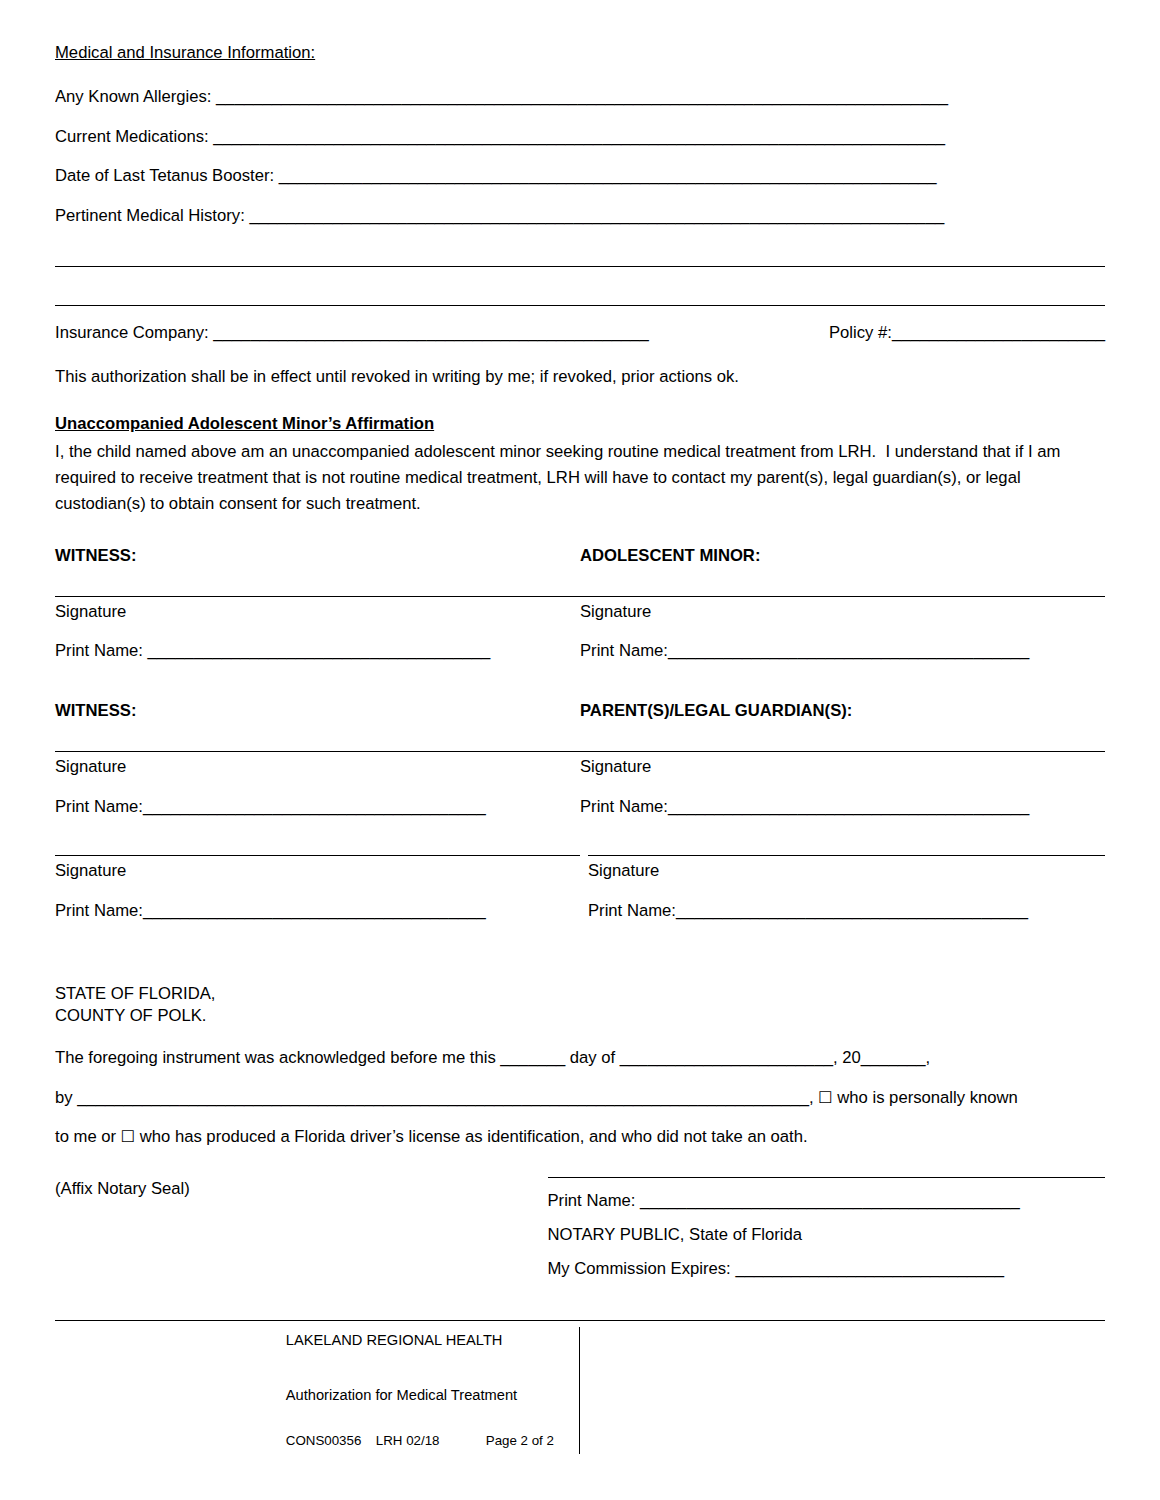Medical and Insurance Information:
Any Known Allergies: _______________________________________________________________________________
Current Medications: _______________________________________________________________________________
Date of Last Tetanus Booster: _______________________________________________________________________
Pertinent Medical History: ___________________________________________________________________________
Insurance Company: _______________________________________________
Policy #:_______________________
This authorization shall be in effect until revoked in writing by me; if revoked, prior actions ok.
Unaccompanied Adolescent Minor’s Affirmation
I, the child named above am an unaccompanied adolescent minor seeking routine medical treatment from LRH. I understand that if I am required to receive treatment that is not routine medical treatment, LRH will have to contact my parent(s), legal guardian(s), or legal custodian(s) to obtain consent for such treatment.
| WITNESS: Signature Print Name: _____________________________________ | ADOLESCENT MINOR: Signature Print Name: _______________________________________ |
| WITNESS: Signature Print Name: _____________________________________ | PARENT(S)/LEGAL GUARDIAN(S): Signature Print Name: _______________________________________ |
| Signature Print Name: _____________________________________ | Signature Print Name: ______________________________________ |
STATE OF FLORIDA,
COUNTY OF POLK.
The foregoing instrument was acknowledged before me this _______ day of _______________________, 20_______,
by _______________________________________________________________________________, ☐ who is personally known
to me or ☐ who has produced a Florida driver’s license as identification, and who did not take an oath.
(Affix Notary Seal)
Print Name: _________________________________________
NOTARY PUBLIC, State of Florida
My Commission Expires: _____________________________
| | LAKELAND REGIONAL HEALTH Authorization for Medical Treatment CONS00356 LRH 02/18 Page 2 of 2 | |